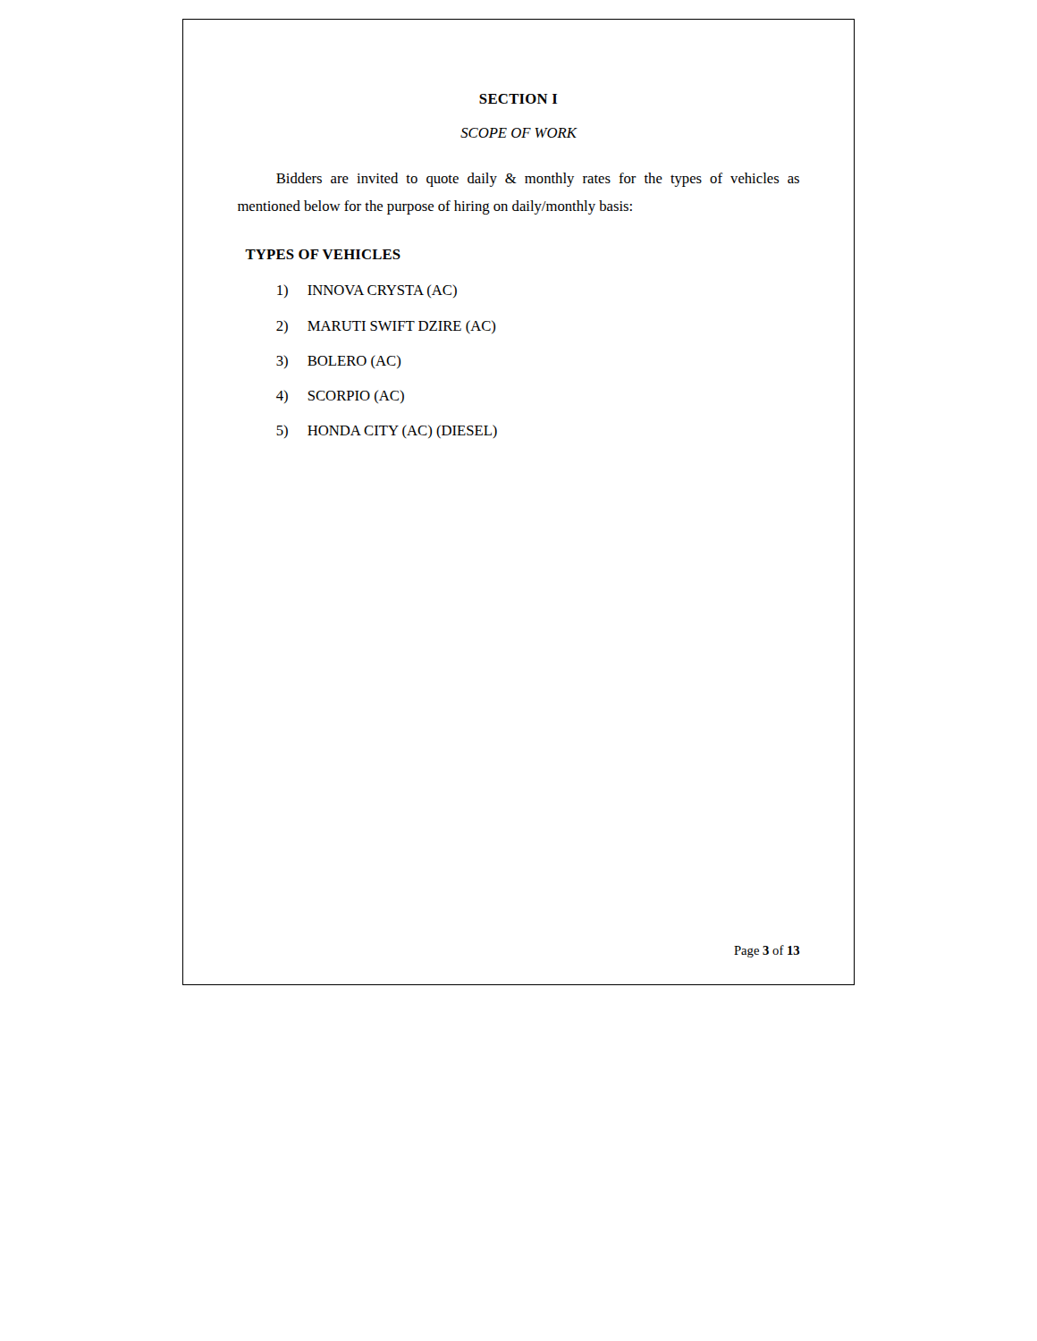SECTION I
SCOPE OF WORK
Bidders are invited to quote daily & monthly rates for the types of vehicles as mentioned below for the purpose of hiring on daily/monthly basis:
TYPES OF VEHICLES
1) INNOVA CRYSTA (AC)
2) MARUTI SWIFT DZIRE (AC)
3) BOLERO (AC)
4) SCORPIO (AC)
5) HONDA CITY (AC) (DIESEL)
Page 3 of 13